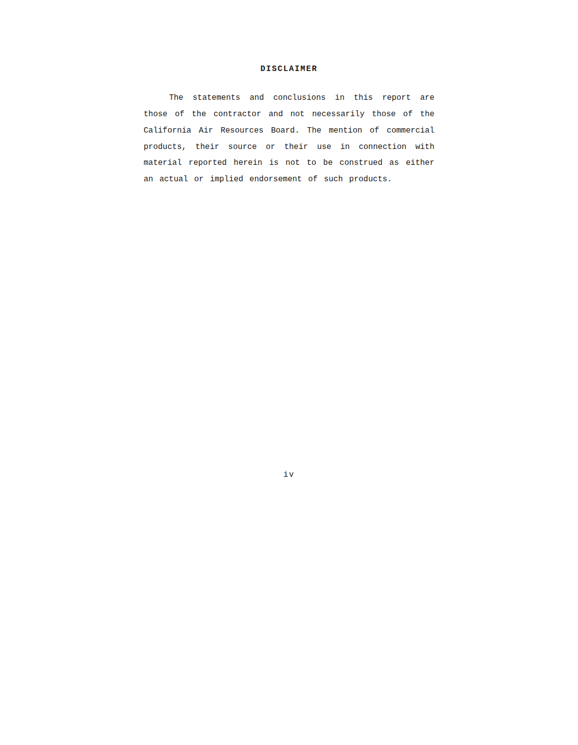DISCLAIMER
The statements and conclusions in this report are those of the contractor and not necessarily those of the California Air Resources Board. The mention of commercial products, their source or their use in connection with material reported herein is not to be construed as either an actual or implied endorsement of such products.
iv